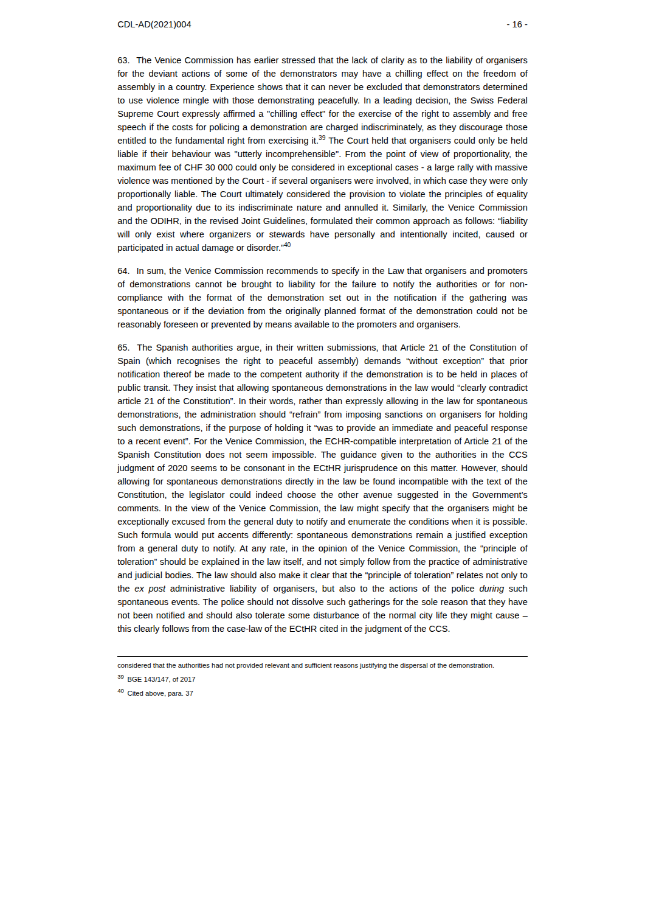CDL-AD(2021)004 - 16 -
63. The Venice Commission has earlier stressed that the lack of clarity as to the liability of organisers for the deviant actions of some of the demonstrators may have a chilling effect on the freedom of assembly in a country. Experience shows that it can never be excluded that demonstrators determined to use violence mingle with those demonstrating peacefully. In a leading decision, the Swiss Federal Supreme Court expressly affirmed a "chilling effect" for the exercise of the right to assembly and free speech if the costs for policing a demonstration are charged indiscriminately, as they discourage those entitled to the fundamental right from exercising it.39 The Court held that organisers could only be held liable if their behaviour was "utterly incomprehensible". From the point of view of proportionality, the maximum fee of CHF 30 000 could only be considered in exceptional cases - a large rally with massive violence was mentioned by the Court - if several organisers were involved, in which case they were only proportionally liable. The Court ultimately considered the provision to violate the principles of equality and proportionality due to its indiscriminate nature and annulled it. Similarly, the Venice Commission and the ODIHR, in the revised Joint Guidelines, formulated their common approach as follows: “liability will only exist where organizers or stewards have personally and intentionally incited, caused or participated in actual damage or disorder.”40
64. In sum, the Venice Commission recommends to specify in the Law that organisers and promoters of demonstrations cannot be brought to liability for the failure to notify the authorities or for non-compliance with the format of the demonstration set out in the notification if the gathering was spontaneous or if the deviation from the originally planned format of the demonstration could not be reasonably foreseen or prevented by means available to the promoters and organisers.
65. The Spanish authorities argue, in their written submissions, that Article 21 of the Constitution of Spain (which recognises the right to peaceful assembly) demands “without exception” that prior notification thereof be made to the competent authority if the demonstration is to be held in places of public transit. They insist that allowing spontaneous demonstrations in the law would “clearly contradict article 21 of the Constitution”. In their words, rather than expressly allowing in the law for spontaneous demonstrations, the administration should “refrain” from imposing sanctions on organisers for holding such demonstrations, if the purpose of holding it “was to provide an immediate and peaceful response to a recent event”. For the Venice Commission, the ECHR-compatible interpretation of Article 21 of the Spanish Constitution does not seem impossible. The guidance given to the authorities in the CCS judgment of 2020 seems to be consonant in the ECtHR jurisprudence on this matter. However, should allowing for spontaneous demonstrations directly in the law be found incompatible with the text of the Constitution, the legislator could indeed choose the other avenue suggested in the Government’s comments. In the view of the Venice Commission, the law might specify that the organisers might be exceptionally excused from the general duty to notify and enumerate the conditions when it is possible. Such formula would put accents differently: spontaneous demonstrations remain a justified exception from a general duty to notify. At any rate, in the opinion of the Venice Commission, the “principle of toleration” should be explained in the law itself, and not simply follow from the practice of administrative and judicial bodies. The law should also make it clear that the “principle of toleration” relates not only to the ex post administrative liability of organisers, but also to the actions of the police during such spontaneous events. The police should not dissolve such gatherings for the sole reason that they have not been notified and should also tolerate some disturbance of the normal city life they might cause – this clearly follows from the case-law of the ECtHR cited in the judgment of the CCS.
considered that the authorities had not provided relevant and sufficient reasons justifying the dispersal of the demonstration.
39 BGE 143/147, of 2017
40 Cited above, para. 37